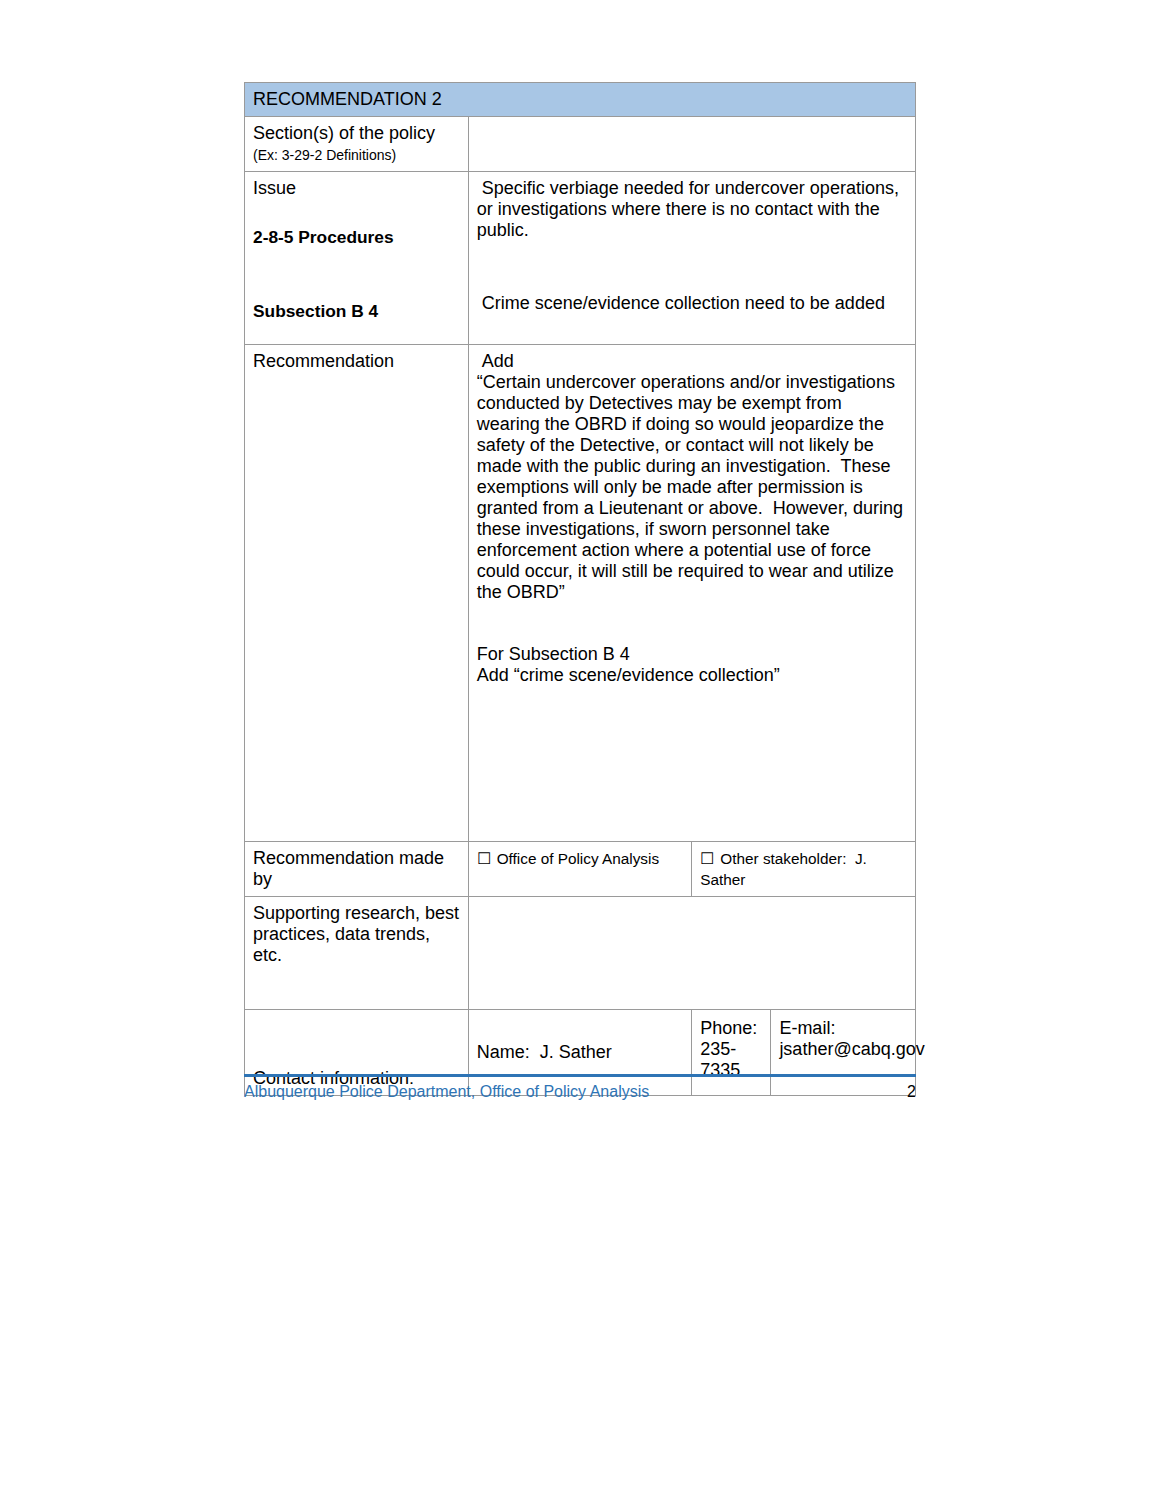| RECOMMENDATION 2 |
| Section(s) of the policy (Ex: 3-29-2 Definitions) | |
| Issue 2-8-5 Procedures Subsection B 4 | Specific verbiage needed for undercover operations, or investigations where there is no contact with the public. Crime scene/evidence collection need to be added |
| Recommendation | Add “Certain undercover operations and/or investigations conducted by Detectives may be exempt from wearing the OBRD if doing so would jeopardize the safety of the Detective, or contact will not likely be made with the public during an investigation. These exemptions will only be made after permission is granted from a Lieutenant or above. However, during these investigations, if sworn personnel take enforcement action where a potential use of force could occur, it will still be required to wear and utilize the OBRD” For Subsection B 4 Add “crime scene/evidence collection” |
| Recommendation made by | ☐ Office of Policy Analysis | ☐ Other stakeholder: J. Sather |
| Supporting research, best practices, data trends, etc. | |
| Contact information: | Name: J. Sather | / Phone: 235-7335 / E-mail: jsather@cabq.gov / |
Albuquerque Police Department, Office of Policy Analysis 2